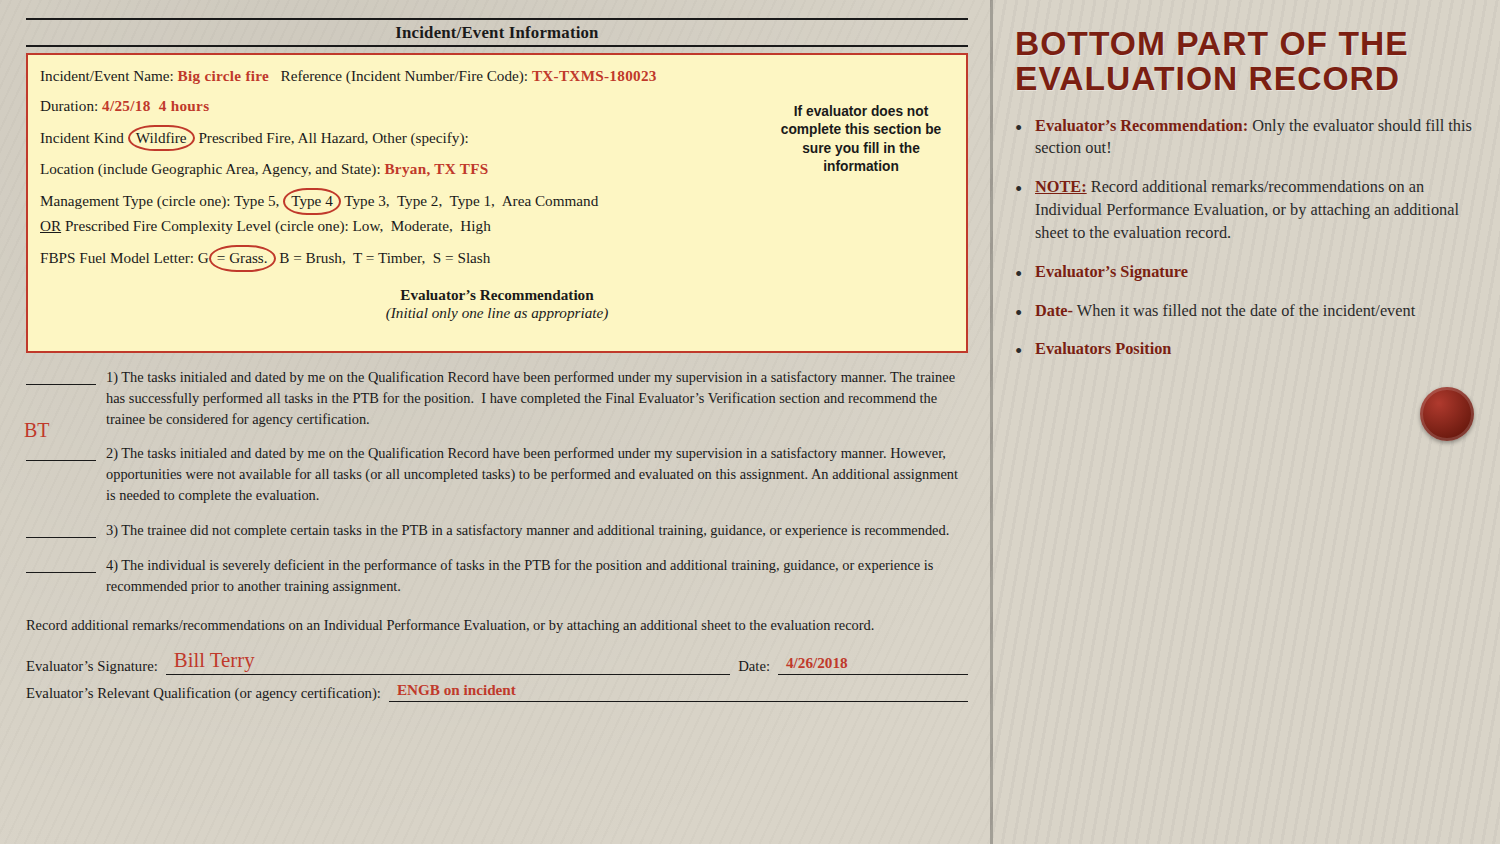Incident/Event Information
If evaluator does not complete this section be sure you fill in the information
Incident/Event Name: Big circle fire Reference (Incident Number/Fire Code): TX-TXMS-180023
Duration: 4/25/18 4 hours
Incident Kind Wildfire Prescribed Fire, All Hazard, Other (specify):
Location (include Geographic Area, Agency, and State): Bryan, TX TFS
Management Type (circle one): Type 5, Type 4 Type 3, Type 2, Type 1, Area Command
OR Prescribed Fire Complexity Level (circle one): Low, Moderate, High
FBPS Fuel Model Letter: G= Grass. B = Brush, T = Timber, S = Slash
Evaluator’s Recommendation
(Initial only one line as appropriate)
1) The tasks initialed and dated by me on the Qualification Record have been performed under my supervision in a satisfactory manner. The trainee has successfully performed all tasks in the PTB for the position. I have completed the Final Evaluator’s Verification section and recommend the trainee be considered for agency certification.
BT 2) The tasks initialed and dated by me on the Qualification Record have been performed under my supervision in a satisfactory manner. However, opportunities were not available for all tasks (or all uncompleted tasks) to be performed and evaluated on this assignment. An additional assignment is needed to complete the evaluation.
3) The trainee did not complete certain tasks in the PTB in a satisfactory manner and additional training, guidance, or experience is recommended.
4) The individual is severely deficient in the performance of tasks in the PTB for the position and additional training, guidance, or experience is recommended prior to another training assignment.
Record additional remarks/recommendations on an Individual Performance Evaluation, or by attaching an additional sheet to the evaluation record.
Evaluator’s Signature: Bill Terry Date: 4/26/2018
Evaluator’s Relevant Qualification (or agency certification): ENGB on incident
Bottom part of the evaluation record
Evaluator’s Recommendation: Only the evaluator should fill this section out!
NOTE: Record additional remarks/recommendations on an Individual Performance Evaluation, or by attaching an additional sheet to the evaluation record.
Evaluator’s Signature
Date- When it was filled not the date of the incident/event
Evaluators Position